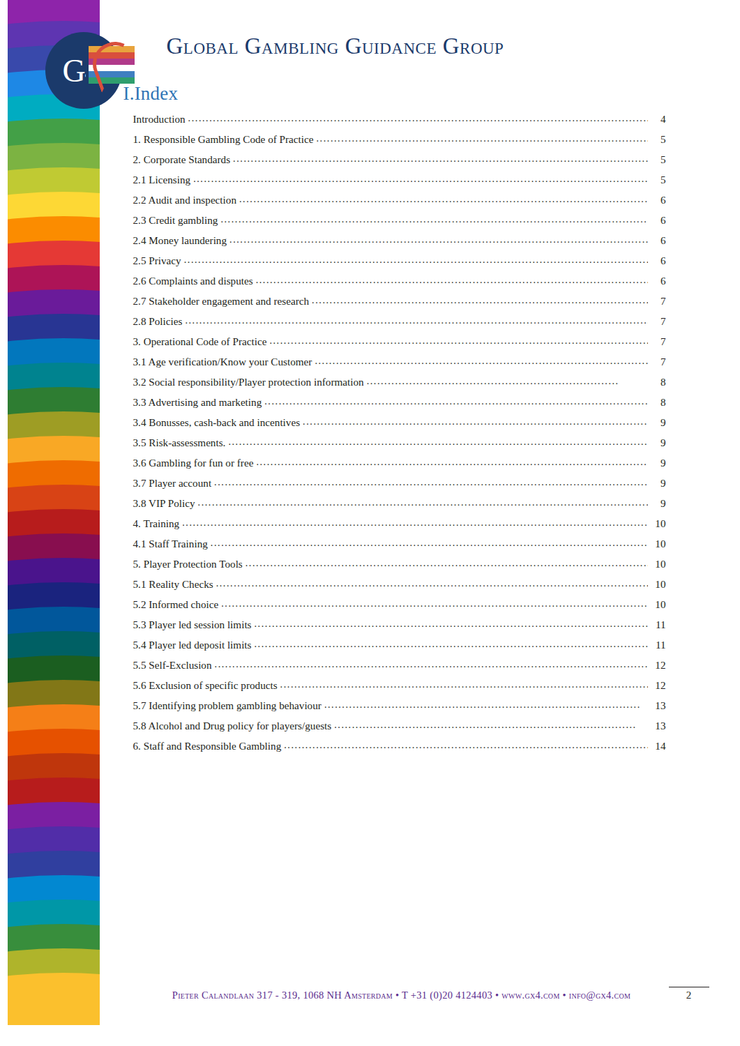G4
Global Gambling Guidance Group
I.Index
Introduction.................................................................................................................................................................................. 4
1. Responsible Gambling Code of Practice................................................................................................. 5
2. Corporate Standards................................................................................................................................................. 5
2.1 Licensing......................................................................................................................................................................... 5
2.2 Audit and inspection............................................................................................................................................... 6
2.3 Credit gambling....................................................................................................................................................... 6
2.4 Money laundering................................................................................................................................................... 6
2.5 Privacy............................................................................................................................................................................. 6
2.6 Complaints and disputes....................................................................................................................................... 6
2.7 Stakeholder engagement and research................................................................................................. 7
2.8 Policies............................................................................................................................................................................. 7
3. Operational Code of Practice................................................................................................................................. 7
3.1 Age verification/Know your Customer................................................................................................. 7
3.2 Social responsibility/Player protection information....................................................................... 8
3.3 Advertising and marketing................................................................................................................................. 8
3.4 Bonusses, cash-back and incentives..................................................................................................................... 9
3.5 Risk-assessments...................................................................................................................................................... 9
3.6 Gambling for fun or free....................................................................................................................................... 9
3.7 Player account............................................................................................................................................................. 9
3.8 VIP Policy......................................................................................................................................................................... 9
4. Training............................................................................................................................................................................. 10
4.1 Staff Training................................................................................................................................................................. 10
5. Player Protection Tools............................................................................................................................................. 10
5.1 Reality Checks................................................................................................................................................................. 10
5.2 Informed choice............................................................................................................................................................. 10
5.3 Player led session limits....................................................................................................................................... 11
5.4 Player led deposit limits....................................................................................................................................... 11
5.5 Self-Exclusion................................................................................................................................................................. 12
5.6 Exclusion of specific products............................................................................................................................. 12
5.7 Identifying problem gambling behaviour......................................................................................... 13
5.8 Alcohol and Drug policy for players/guests..................................................................................... 13
6. Staff and Responsible Gambling............................................................................................................. 14
Pieter Calandlaan 317 - 319, 1068 NH Amsterdam • T +31 (0)20 4124403 • www.gx4.com • info@gx4.com
2